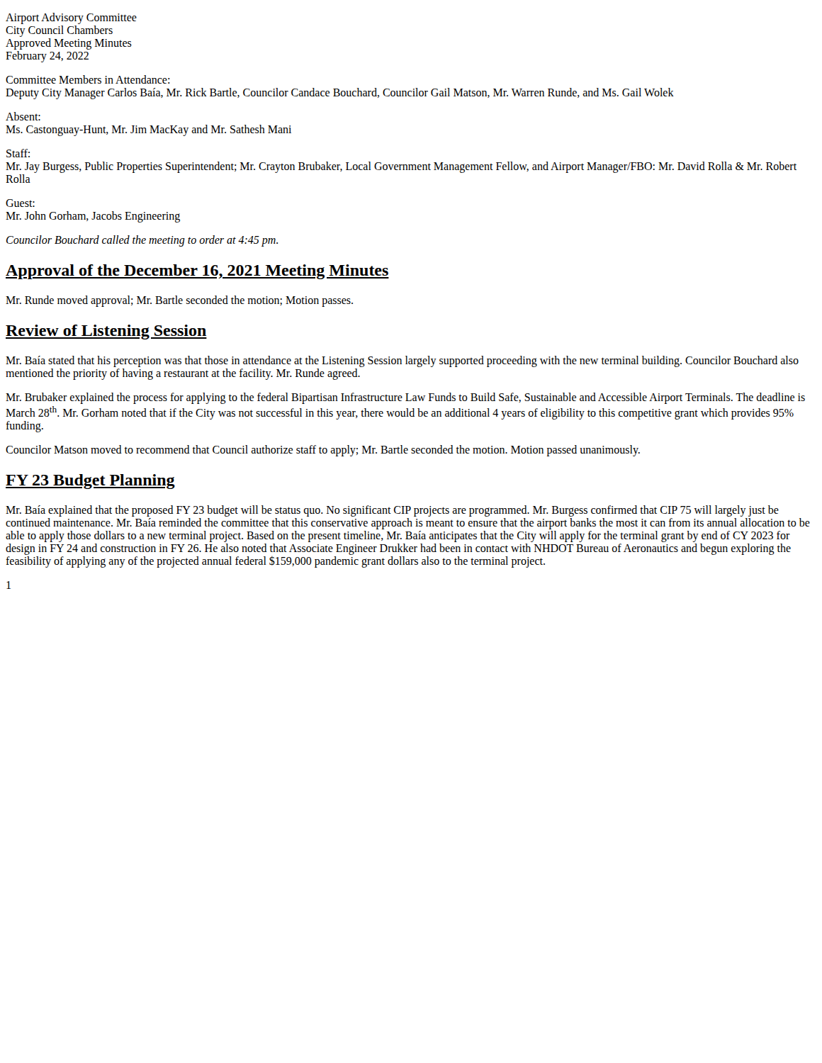Airport Advisory Committee
City Council Chambers
Approved Meeting Minutes
February 24, 2022
Committee Members in Attendance:
Deputy City Manager Carlos Baía, Mr. Rick Bartle, Councilor Candace Bouchard, Councilor Gail Matson, Mr. Warren Runde, and Ms. Gail Wolek
Absent:
Ms. Castonguay-Hunt, Mr. Jim MacKay and Mr. Sathesh Mani
Staff:
Mr. Jay Burgess, Public Properties Superintendent; Mr. Crayton Brubaker, Local Government Management Fellow, and Airport Manager/FBO: Mr. David Rolla & Mr. Robert Rolla
Guest:
Mr. John Gorham, Jacobs Engineering
Councilor Bouchard called the meeting to order at 4:45 pm.
Approval of the December 16, 2021 Meeting Minutes
Mr. Runde moved approval; Mr. Bartle seconded the motion; Motion passes.
Review of Listening Session
Mr. Baía stated that his perception was that those in attendance at the Listening Session largely supported proceeding with the new terminal building. Councilor Bouchard also mentioned the priority of having a restaurant at the facility. Mr. Runde agreed.
Mr. Brubaker explained the process for applying to the federal Bipartisan Infrastructure Law Funds to Build Safe, Sustainable and Accessible Airport Terminals. The deadline is March 28th. Mr. Gorham noted that if the City was not successful in this year, there would be an additional 4 years of eligibility to this competitive grant which provides 95% funding.
Councilor Matson moved to recommend that Council authorize staff to apply; Mr. Bartle seconded the motion. Motion passed unanimously.
FY 23 Budget Planning
Mr. Baía explained that the proposed FY 23 budget will be status quo. No significant CIP projects are programmed. Mr. Burgess confirmed that CIP 75 will largely just be continued maintenance. Mr. Baía reminded the committee that this conservative approach is meant to ensure that the airport banks the most it can from its annual allocation to be able to apply those dollars to a new terminal project. Based on the present timeline, Mr. Baía anticipates that the City will apply for the terminal grant by end of CY 2023 for design in FY 24 and construction in FY 26. He also noted that Associate Engineer Drukker had been in contact with NHDOT Bureau of Aeronautics and begun exploring the feasibility of applying any of the projected annual federal $159,000 pandemic grant dollars also to the terminal project.
1